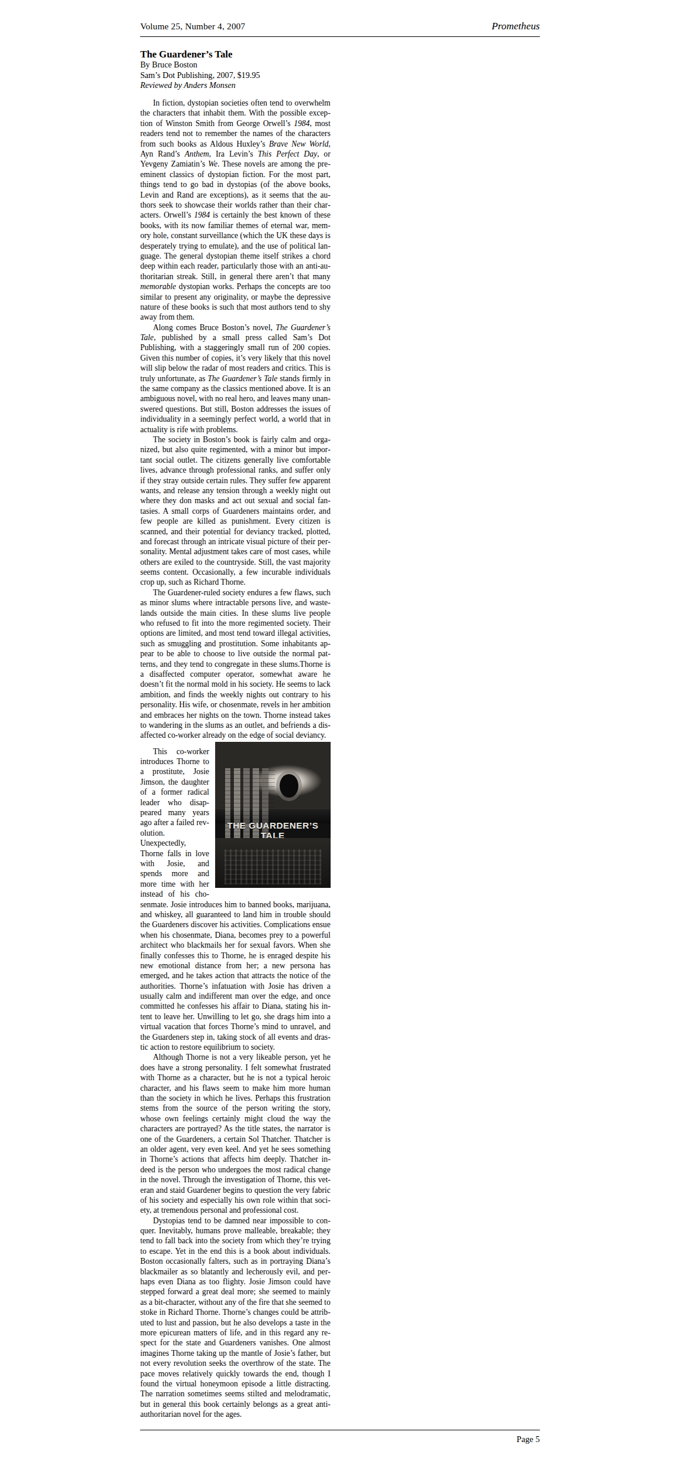Volume 25, Number 4, 2007
Prometheus
The Guardener’s Tale
By Bruce Boston
Sam’s Dot Publishing, 2007, $19.95
Reviewed by Anders Monsen
In fiction, dystopian societies often tend to overwhelm the characters that inhabit them. With the possible exception of Winston Smith from George Orwell’s 1984, most readers tend not to remember the names of the characters from such books as Aldous Huxley’s Brave New World, Ayn Rand’s Anthem, Ira Levin’s This Perfect Day, or Yevgeny Zamiatin’s We. These novels are among the pre-eminent classics of dystopian fiction. For the most part, things tend to go bad in dystopias (of the above books, Levin and Rand are exceptions), as it seems that the authors seek to showcase their worlds rather than their characters. Orwell’s 1984 is certainly the best known of these books, with its now familiar themes of eternal war, memory hole, constant surveillance (which the UK these days is desperately trying to emulate), and the use of political language. The general dystopian theme itself strikes a chord deep within each reader, particularly those with an anti-authoritarian streak. Still, in general there aren’t that many memorable dystopian works. Perhaps the concepts are too similar to present any originality, or maybe the depressive nature of these books is such that most authors tend to shy away from them.
Along comes Bruce Boston’s novel, The Guardener’s Tale, published by a small press called Sam’s Dot Publishing, with a staggeringly small run of 200 copies. Given this number of copies, it’s very likely that this novel will slip below the radar of most readers and critics. This is truly unfortunate, as The Guardener’s Tale stands firmly in the same company as the classics mentioned above. It is an ambiguous novel, with no real hero, and leaves many unanswered questions. But still, Boston addresses the issues of individuality in a seemingly perfect world, a world that in actuality is rife with problems.
The society in Boston’s book is fairly calm and organized, but also quite regimented, with a minor but important social outlet. The citizens generally live comfortable lives, advance through professional ranks, and suffer only if they stray outside certain rules. They suffer few apparent wants, and release any tension through a weekly night out where they don masks and act out sexual and social fantasies. A small corps of Guardeners maintains order, and few people are killed as punishment. Every citizen is scanned, and their potential for deviancy tracked, plotted, and forecast through an intricate visual picture of their personality. Mental adjustment takes care of most cases, while others are exiled to the countryside. Still, the vast majority seems content. Occasionally, a few incurable individuals crop up, such as Richard Thorne.
The Guardener-ruled society endures a few flaws, such as minor slums where intractable persons live, and wastelands outside the main cities. In these slums live people who refused to fit into the more regimented society. Their options are limited, and most tend toward illegal activities, such as smuggling and prostitution. Some inhabitants appear to be able to choose to live outside the normal patterns, and they tend to congregate in these slums.Thorne is a disaffected computer operator, somewhat aware he doesn’t fit the normal mold in his society. He seems to lack ambition, and finds the weekly nights out contrary to his personality. His wife, or chosenmate, revels in her ambition and embraces her nights on the town. Thorne instead takes to wandering in the slums as an outlet, and befriends a disaffected co-worker already on the edge of social deviancy.
THE GUARDENER’S TALE
BRUCE BOSTON
This co-worker introduces Thorne to a prostitute, Josie Jimson, the daughter of a former radical leader who disappeared many years ago after a failed revolution. Unexpectedly, Thorne falls in love with Josie, and spends more and more time with her instead of his chosenmate. Josie introduces him to banned books, marijuana, and whiskey, all guaranteed to land him in trouble should the Guardeners discover his activities. Complications ensue when his chosenmate, Diana, becomes prey to a powerful architect who blackmails her for sexual favors. When she finally confesses this to Thorne, he is enraged despite his new emotional distance from her; a new persona has emerged, and he takes action that attracts the notice of the authorities. Thorne’s infatuation with Josie has driven a usually calm and indifferent man over the edge, and once committed he confesses his affair to Diana, stating his intent to leave her. Unwilling to let go, she drags him into a virtual vacation that forces Thorne’s mind to unravel, and the Guardeners step in, taking stock of all events and drastic action to restore equilibrium to society.
Although Thorne is not a very likeable person, yet he does have a strong personality. I felt somewhat frustrated with Thorne as a character, but he is not a typical heroic character, and his flaws seem to make him more human than the society in which he lives. Perhaps this frustration stems from the source of the person writing the story, whose own feelings certainly might cloud the way the characters are portrayed? As the title states, the narrator is one of the Guardeners, a certain Sol Thatcher. Thatcher is an older agent, very even keel. And yet he sees something in Thorne’s actions that affects him deeply. Thatcher indeed is the person who undergoes the most radical change in the novel. Through the investigation of Thorne, this veteran and staid Guardener begins to question the very fabric of his society and especially his own role within that society, at tremendous personal and professional cost.
Dystopias tend to be damned near impossible to conquer. Inevitably, humans prove malleable, breakable; they tend to fall back into the society from which they’re trying to escape. Yet in the end this is a book about individuals. Boston occasionally falters, such as in portraying Diana’s blackmailer as so blatantly and lecherously evil, and perhaps even Diana as too flighty. Josie Jimson could have stepped forward a great deal more; she seemed to mainly as a bit-character, without any of the fire that she seemed to stoke in Richard Thorne. Thorne’s changes could be attributed to lust and passion, but he also develops a taste in the more epicurean matters of life, and in this regard any respect for the state and Guardeners vanishes. One almost imagines Thorne taking up the mantle of Josie’s father, but not every revolution seeks the overthrow of the state. The pace moves relatively quickly towards the end, though I found the virtual honeymoon episode a little distracting. The narration sometimes seems stilted and melodramatic, but in general this book certainly belongs as a great anti-authoritarian novel for the ages.
Page 5